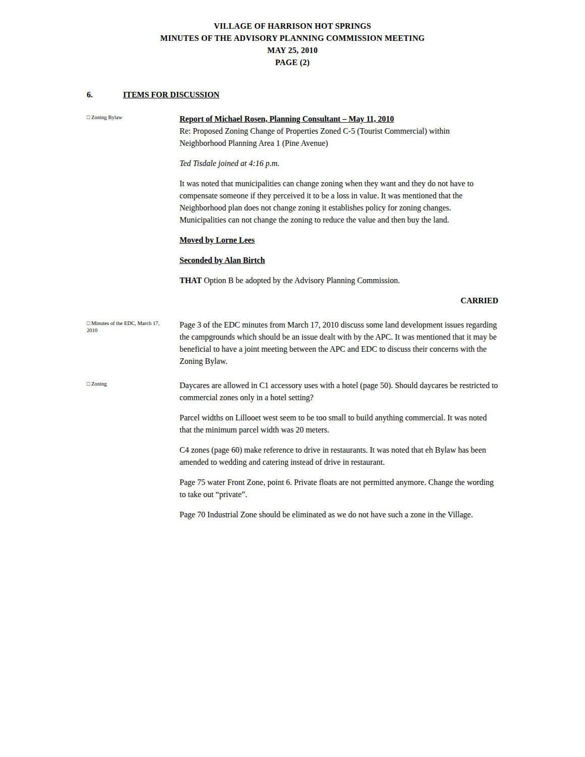Village of Harrison Hot Springs
Minutes of the Advisory Planning Commission Meeting
May 25, 2010
Page (2)
6.
Items for Discussion
Zoning Bylaw
Report of Michael Rosen, Planning Consultant – May 11, 2010
Re: Proposed Zoning Change of Properties Zoned C-5 (Tourist Commercial) within Neighborhood Planning Area 1 (Pine Avenue)
Ted Tisdale joined at 4:16 p.m.
It was noted that municipalities can change zoning when they want and they do not have to compensate someone if they perceived it to be a loss in value. It was mentioned that the Neighborhood plan does not change zoning it establishes policy for zoning changes. Municipalities can not change the zoning to reduce the value and then buy the land.
Moved by Lorne Lees
Seconded by Alan Birtch
THAT Option B be adopted by the Advisory Planning Commission.
Carried
Minutes of the EDC, March 17, 2010
Page 3 of the EDC minutes from March 17, 2010 discuss some land development issues regarding the campgrounds which should be an issue dealt with by the APC. It was mentioned that it may be beneficial to have a joint meeting between the APC and EDC to discuss their concerns with the Zoning Bylaw.
Zoning
Daycares are allowed in C1 accessory uses with a hotel (page 50). Should daycares be restricted to commercial zones only in a hotel setting?
Parcel widths on Lillooet west seem to be too small to build anything commercial. It was noted that the minimum parcel width was 20 meters.
C4 zones (page 60) make reference to drive in restaurants. It was noted that eh Bylaw has been amended to wedding and catering instead of drive in restaurant.
Page 75 water Front Zone, point 6. Private floats are not permitted anymore. Change the wording to take out “private”.
Page 70 Industrial Zone should be eliminated as we do not have such a zone in the Village.